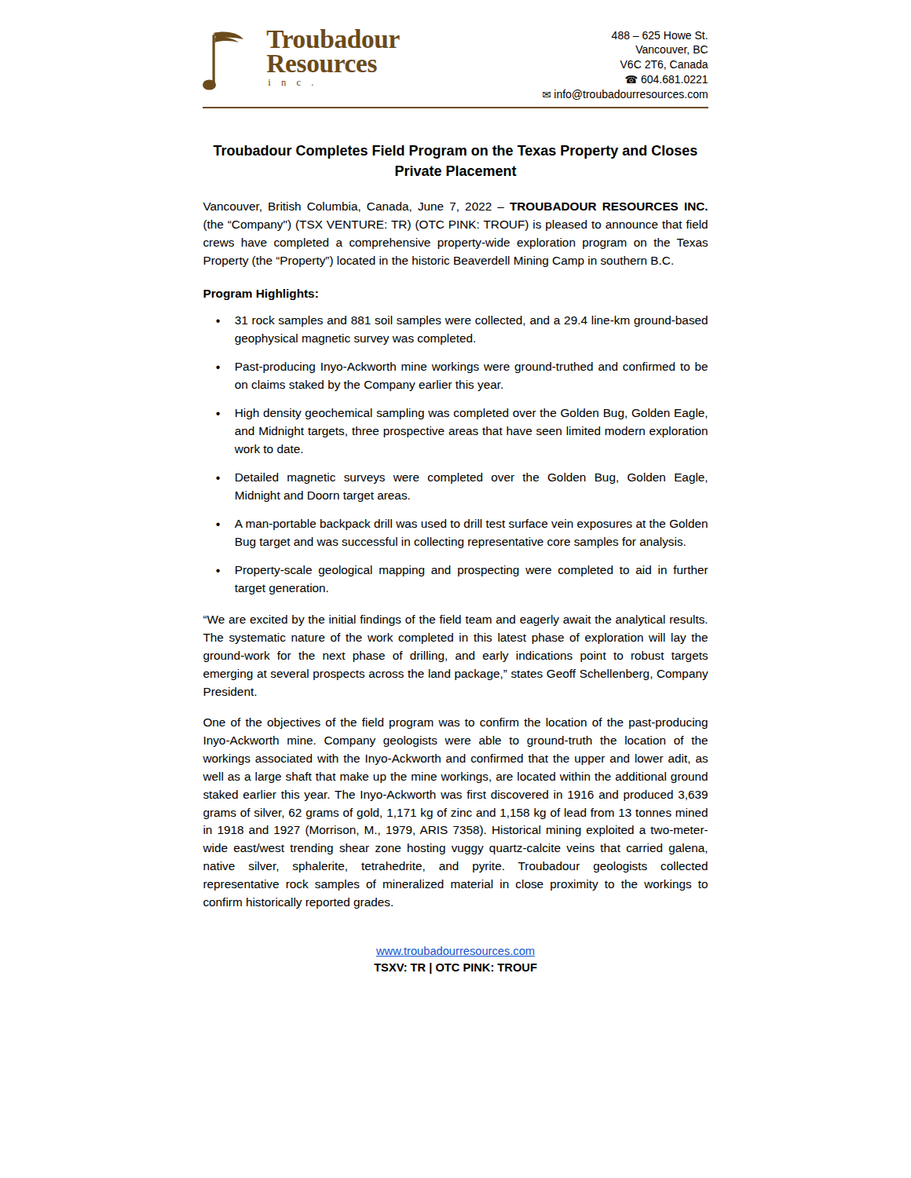Troubadour Resources i n c .
488 – 625 Howe St.
Vancouver, BC
V6C 2T6, Canada
☎ 604.681.0221
✉ info@troubadourresources.com
Troubadour Completes Field Program on the Texas Property and Closes Private Placement
Vancouver, British Columbia, Canada, June 7, 2022 – TROUBADOUR RESOURCES INC. (the “Company") (TSX VENTURE: TR) (OTC PINK: TROUF) is pleased to announce that field crews have completed a comprehensive property-wide exploration program on the Texas Property (the “Property”) located in the historic Beaverdell Mining Camp in southern B.C.
Program Highlights:
31 rock samples and 881 soil samples were collected, and a 29.4 line-km ground-based geophysical magnetic survey was completed.
Past-producing Inyo-Ackworth mine workings were ground-truthed and confirmed to be on claims staked by the Company earlier this year.
High density geochemical sampling was completed over the Golden Bug, Golden Eagle, and Midnight targets, three prospective areas that have seen limited modern exploration work to date.
Detailed magnetic surveys were completed over the Golden Bug, Golden Eagle, Midnight and Doorn target areas.
A man-portable backpack drill was used to drill test surface vein exposures at the Golden Bug target and was successful in collecting representative core samples for analysis.
Property-scale geological mapping and prospecting were completed to aid in further target generation.
“We are excited by the initial findings of the field team and eagerly await the analytical results. The systematic nature of the work completed in this latest phase of exploration will lay the ground-work for the next phase of drilling, and early indications point to robust targets emerging at several prospects across the land package,” states Geoff Schellenberg, Company President.
One of the objectives of the field program was to confirm the location of the past-producing Inyo-Ackworth mine. Company geologists were able to ground-truth the location of the workings associated with the Inyo-Ackworth and confirmed that the upper and lower adit, as well as a large shaft that make up the mine workings, are located within the additional ground staked earlier this year. The Inyo-Ackworth was first discovered in 1916 and produced 3,639 grams of silver, 62 grams of gold, 1,171 kg of zinc and 1,158 kg of lead from 13 tonnes mined in 1918 and 1927 (Morrison, M., 1979, ARIS 7358). Historical mining exploited a two-meter-wide east/west trending shear zone hosting vuggy quartz-calcite veins that carried galena, native silver, sphalerite, tetrahedrite, and pyrite. Troubadour geologists collected representative rock samples of mineralized material in close proximity to the workings to confirm historically reported grades.
www.troubadourresources.com
TSXV: TR | OTC PINK: TROUF